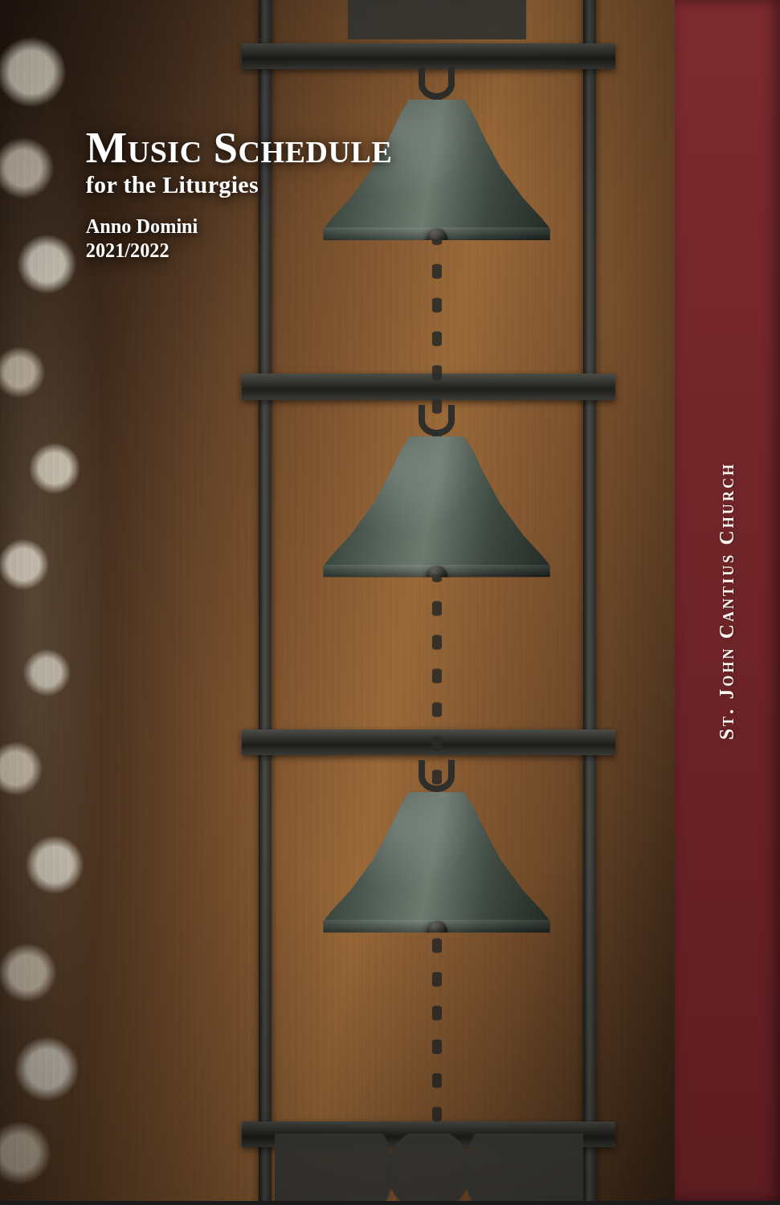Music Schedulefor the Liturgies
Anno Domini
2021/2022
St. John Cantius Church